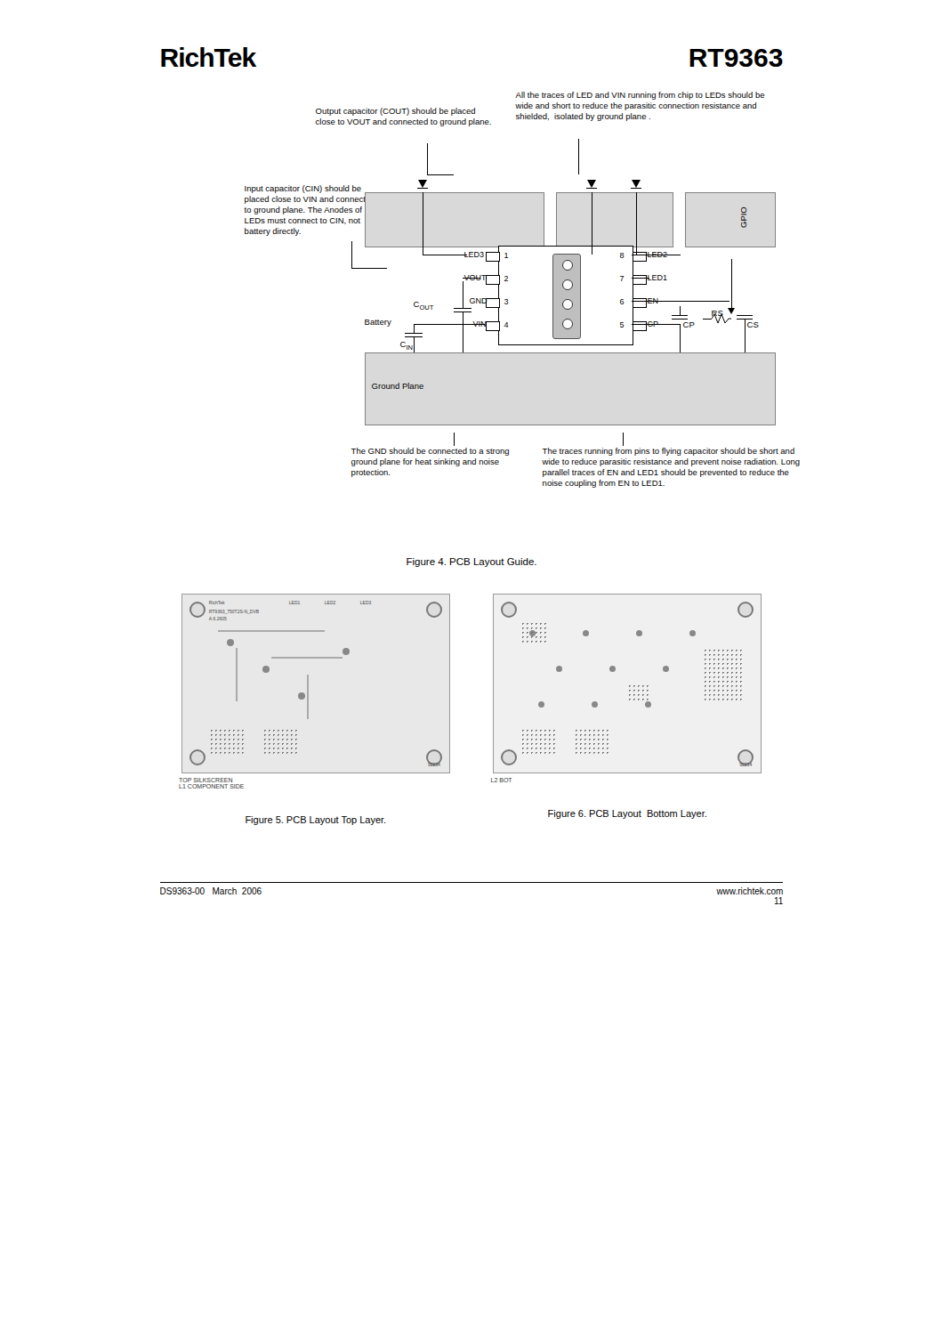RichTek
RT9363
Output capacitor (COUT) should be placed close to VOUT and connected to ground plane.
All the traces of LED and VIN running from chip to LEDs should be wide and short to reduce the parasitic connection resistance and shielded, isolated by ground plane .
Input capacitor (CIN) should be placed close to VIN and connected to ground plane. The Anodes of LEDs must connect to CIN, not battery directly.
The GND should be connected to a strong ground plane for heat sinking and noise protection.
The traces running from pins to flying capacitor should be short and wide to reduce parasitic resistance and prevent noise radiation. Long parallel traces of EN and LED1 should be prevented to reduce the noise coupling from EN to LED1.
Ground Plane
1
2
3
4
8
7
6
5
LED3
VOUT
GND
VIN
LED2
LED1
EN
CP
COUT
Battery
CIN
RS
CP
CS
GPIO
Figure 4. PCB Layout Guide.
RichTek
RT9363_750T2S-N_DVB
A.6.2605
LED1
LED2
LED3
92234
TOP SILKSCREEN
L1 COMPONENT SIDE
Figure 5. PCB Layout Top Layer.
92234
L2 BOT
Figure 6. PCB Layout Bottom Layer.
DS9363-00 March 2006
www.richtek.com
11